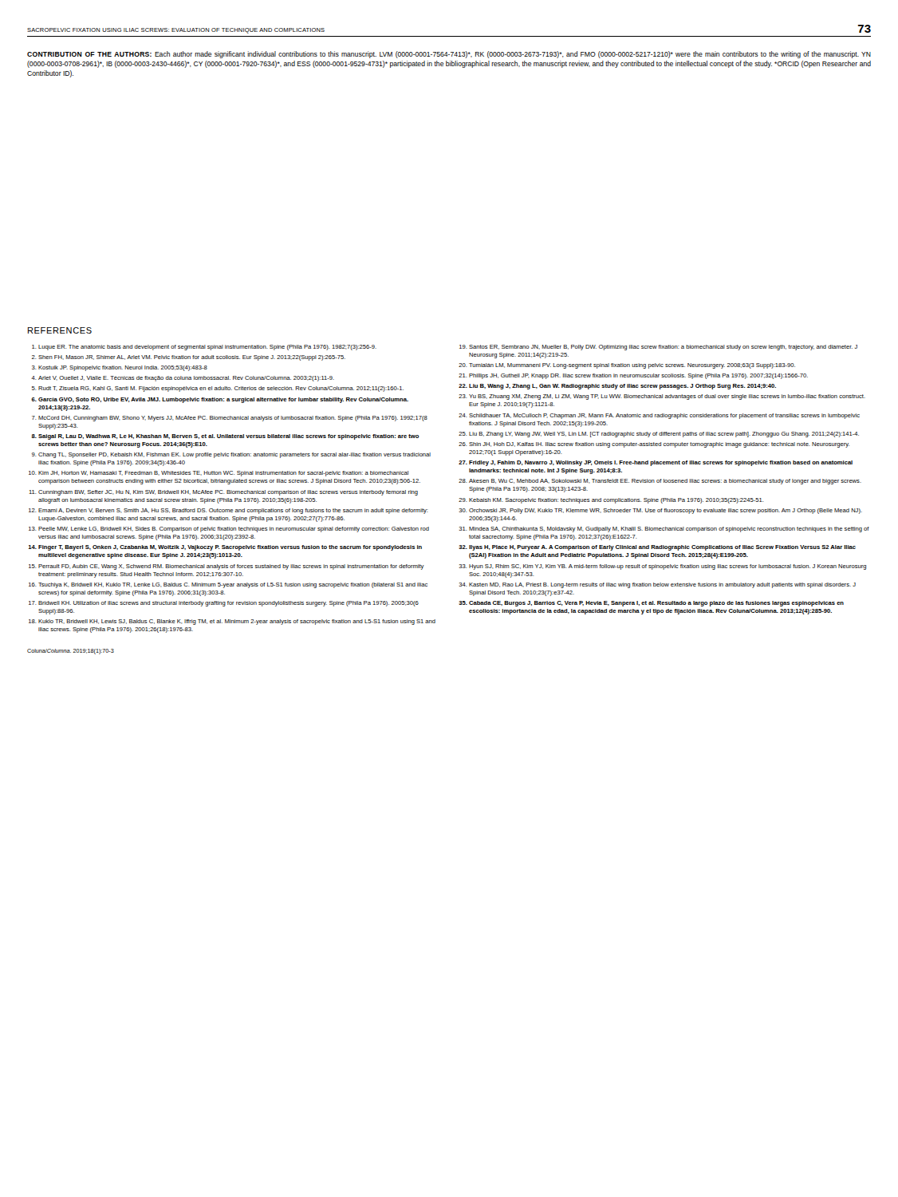Sacropelvic fixation using iliac screws: evaluation of technique and complications
73
CONTRIBUTION OF THE AUTHORS: Each author made significant individual contributions to this manuscript. LVM (0000-0001-7564-7413)*, RK (0000-0003-2673-7193)*, and FMO (0000-0002-5217-1210)* were the main contributors to the writing of the manuscript. YN (0000-0003-0708-2961)*, IB (0000-0003-2430-4466)*, CY (0000-0001-7920-7634)*, and ESS (0000-0001-9529-4731)* participated in the bibliographical research, the manuscript review, and they contributed to the intellectual concept of the study. *ORCID (Open Researcher and Contributor ID).
References
Luque ER. The anatomic basis and development of segmental spinal instrumentation. Spine (Phila Pa 1976). 1982;7(3):256-9.
Shen FH, Mason JR, Shimer AL, Arlet VM. Pelvic fixation for adult scoliosis. Eur Spine J. 2013;22(Suppl 2):265-75.
Kostuik JP. Spinopelvic fixation. Neurol India. 2005;53(4):483-8
Arlet V, Ouellet J, Vialle E. Técnicas de fixação da coluna lombossacral. Rev Coluna/Columna. 2003;2(1):11-9.
Rudt T, Zisuela RG, Kahl G, Santi M. Fijación espinopélvica en el adulto. Criterios de selección. Rev Coluna/Columna. 2012;11(2):160-1.
García GVO, Soto RO, Uribe EV, Avila JMJ. Lumbopelvic fixation: a surgical alternative for lumbar stability. Rev Coluna/Columna. 2014;13(3):219-22.
McCord DH, Cunningham BW, Shono Y, Myers JJ, McAfee PC. Biomechanical analysis of lumbosacral fixation. Spine (Phila Pa 1976). 1992;17(8 Suppl):235-43.
Saigal R, Lau D, Wadhwa R, Le H, Khashan M, Berven S, et al. Unilateral versus bilateral iliac screws for spinopelvic fixation: are two screws better than one? Neurosurg Focus. 2014;36(5):E10.
Chang TL, Sponseller PD, Kebaish KM, Fishman EK. Low profile pelvic fixation: anatomic parameters for sacral alar-iliac fixation versus tradicional iliac fixation. Spine (Phila Pa 1976). 2009;34(5):436-40
Kim JH, Horton W, Hamasaki T, Freedman B, Whitesides TE, Hutton WC. Spinal instrumentation for sacral-pelvic fixation: a biomechanical comparison between constructs ending with either S2 bicortical, bitriangulated screws or iliac screws. J Spinal Disord Tech. 2010;23(8):506-12.
Cunningham BW, Sefter JC, Hu N, Kim SW, Bridwell KH, McAfee PC. Biomechanical comparison of iliac screws versus interbody femoral ring allograft on lumbosacral kinematics and sacral screw strain. Spine (Phila Pa 1976). 2010;35(6):198-205.
Emami A, Deviren V, Berven S, Smith JA, Hu SS, Bradford DS. Outcome and complications of long fusions to the sacrum in adult spine deformity: Luque-Galveston, combined iliac and sacral screws, and sacral fixation. Spine (Phila pa 1976). 2002;27(7):776-86.
Peelle MW, Lenke LG, Bridwell KH, Sides B. Comparison of pelvic fixation techniques in neuromuscular spinal deformity correction: Galveston rod versus iliac and lumbosacral screws. Spine (Phila Pa 1976). 2006;31(20):2392-8.
Finger T, Bayerl S, Onken J, Czabanka M, Woitzik J, Vajkoczy P. Sacropelvic fixation versus fusion to the sacrum for spondylodesis in multilevel degenerative spine disease. Eur Spine J. 2014;23(5):1013-20.
Perrault FD, Aubin CE, Wang X, Schwend RM. Biomechanical analysis of forces sustained by iliac screws in spinal instrumentation for deformity treatment: preliminary results. Stud Health Technol Inform. 2012;176:307-10.
Tsuchiya K, Bridwell KH, Kuklo TR, Lenke LG, Baldus C. Minimum 5-year analysis of L5-S1 fusion using sacropelvic fixation (bilateral S1 and iliac screws) for spinal deformity. Spine (Phila Pa 1976). 2006;31(3):303-8.
Bridwell KH. Utilization of iliac screws and structural interbody grafting for revision spondylolisthesis surgery. Spine (Phila Pa 1976). 2005;30(6 Suppl):88-96.
Kuklo TR, Bridwell KH, Lewis SJ, Baldus C, Blanke K, Iffrig TM, et al. Minimum 2-year analysis of sacropelvic fixation and L5-S1 fusion using S1 and iliac screws. Spine (Phila Pa 1976). 2001;26(18):1976-83.
Santos ER, Sembrano JN, Mueller B, Polly DW. Optimizing iliac screw fixation: a biomechanical study on screw length, trajectory, and diameter. J Neurosurg Spine. 2011;14(2):219-25.
Tumialán LM, Mummaneni PV. Long-segment spinal fixation using pelvic screws. Neurosurgery. 2008;63(3 Suppl):183-90.
Phillips JH, Gutheil JP, Knapp DR. Iliac screw fixation in neuromuscular scoliosis. Spine (Phila Pa 1976). 2007;32(14):1566-70.
Liu B, Wang J, Zhang L, Gan W. Radiographic study of iliac screw passages. J Orthop Surg Res. 2014;9:40.
Yu BS, Zhuang XM, Zheng ZM, Li ZM, Wang TP, Lu WW. Biomechanical advantages of dual over single iliac screws in lumbo-iliac fixation construct. Eur Spine J. 2010;19(7):1121-8.
Schildhauer TA, McCulloch P, Chapman JR, Mann FA. Anatomic and radiographic considerations for placement of transiliac screws in lumbopelvic fixations. J Spinal Disord Tech. 2002;15(3):199-205.
Liu B, Zhang LY, Wang JW, Weil YS, Lin LM. [CT radiographic study of different paths of iliac screw path]. Zhongguo Gu Shang. 2011;24(2):141-4.
Shin JH, Hoh DJ, Kalfas IH. Iliac screw fixation using computer-assisted computer tomographic image guidance: technical note. Neurosurgery. 2012;70(1 Suppl Operative):16-20.
Fridley J, Fahim D, Navarro J, Wolinsky JP, Omeis I. Free-hand placement of iliac screws for spinopelvic fixation based on anatomical landmarks: technical note. Int J Spine Surg. 2014;8:3.
Akesen B, Wu C, Mehbod AA, Sokolowski M, Transfeldt EE. Revision of loosened iliac screws: a biomechanical study of longer and bigger screws. Spine (Phila Pa 1976). 2008; 33(13):1423-8.
Kebaish KM. Sacropelvic fixation: techniques and complications. Spine (Phila Pa 1976). 2010;35(25):2245-51.
Orchowski JR, Polly DW, Kuklo TR, Klemme WR, Schroeder TM. Use of fluoroscopy to evaluate iliac screw position. Am J Orthop (Belle Mead NJ). 2006;35(3):144-6.
Mindea SA, Chinthakunta S, Moldavsky M, Gudipally M, Khalil S. Biomechanical comparison of spinopelvic reconstruction techniques in the setting of total sacrectomy. Spine (Phila Pa 1976). 2012;37(26):E1622-7.
Ilyas H, Place H, Puryear A. A Comparison of Early Clinical and Radiographic Complications of Iliac Screw Fixation Versus S2 Alar Iliac (S2AI) Fixation in the Adult and Pediatric Populations. J Spinal Disord Tech. 2015;28(4):E199-205.
Hyun SJ, Rhim SC, Kim YJ, Kim YB. A mid-term follow-up result of spinopelvic fixation using iliac screws for lumbosacral fusion. J Korean Neurosurg Soc. 2010;48(4):347-53.
Kasten MD, Rao LA, Priest B. Long-term results of iliac wing fixation below extensive fusions in ambulatory adult patients with spinal disorders. J Spinal Disord Tech. 2010;23(7):e37-42.
Cabada CE, Burgos J, Barrios C, Vera P, Hevia E, Sanpera I, et al. Resultado a largo plazo de las fusiones largas espinopelvicas en escoliosis: importancia de la edad, la capacidad de marcha y el tipo de fijación ilíaca. Rev Coluna/Columna. 2013;12(4):285-90.
Coluna/Columna. 2019;18(1):70-3